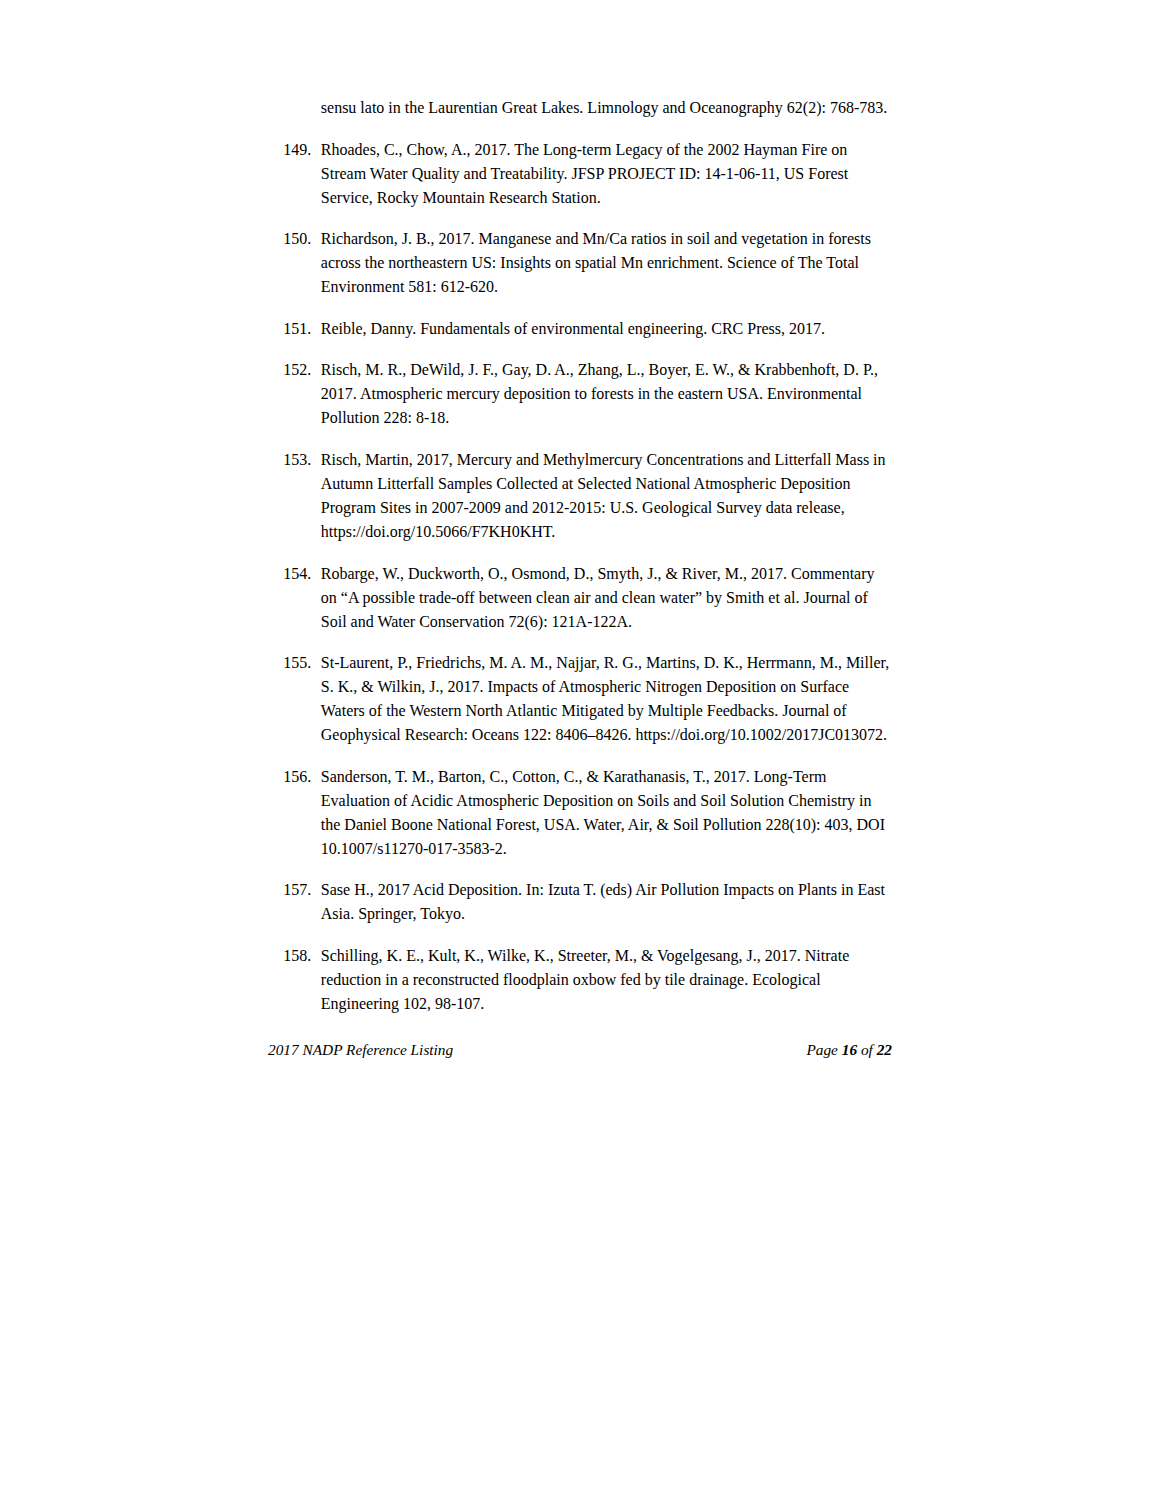sensu lato in the Laurentian Great Lakes. Limnology and Oceanography 62(2): 768-783.
149. Rhoades, C., Chow, A., 2017. The Long-term Legacy of the 2002 Hayman Fire on Stream Water Quality and Treatability. JFSP PROJECT ID: 14-1-06-11, US Forest Service, Rocky Mountain Research Station.
150. Richardson, J. B., 2017. Manganese and Mn/Ca ratios in soil and vegetation in forests across the northeastern US: Insights on spatial Mn enrichment. Science of The Total Environment 581: 612-620.
151. Reible, Danny. Fundamentals of environmental engineering. CRC Press, 2017.
152. Risch, M. R., DeWild, J. F., Gay, D. A., Zhang, L., Boyer, E. W., & Krabbenhoft, D. P., 2017. Atmospheric mercury deposition to forests in the eastern USA. Environmental Pollution 228: 8-18.
153. Risch, Martin, 2017, Mercury and Methylmercury Concentrations and Litterfall Mass in Autumn Litterfall Samples Collected at Selected National Atmospheric Deposition Program Sites in 2007-2009 and 2012-2015: U.S. Geological Survey data release, https://doi.org/10.5066/F7KH0KHT.
154. Robarge, W., Duckworth, O., Osmond, D., Smyth, J., & River, M., 2017. Commentary on “A possible trade-off between clean air and clean water” by Smith et al. Journal of Soil and Water Conservation 72(6): 121A-122A.
155. St-Laurent, P., Friedrichs, M. A. M., Najjar, R. G., Martins, D. K., Herrmann, M., Miller, S. K., & Wilkin, J., 2017. Impacts of Atmospheric Nitrogen Deposition on Surface Waters of the Western North Atlantic Mitigated by Multiple Feedbacks. Journal of Geophysical Research: Oceans 122: 8406–8426. https://doi.org/10.1002/2017JC013072.
156. Sanderson, T. M., Barton, C., Cotton, C., & Karathanasis, T., 2017. Long-Term Evaluation of Acidic Atmospheric Deposition on Soils and Soil Solution Chemistry in the Daniel Boone National Forest, USA. Water, Air, & Soil Pollution 228(10): 403, DOI 10.1007/s11270-017-3583-2.
157. Sase H., 2017 Acid Deposition. In: Izuta T. (eds) Air Pollution Impacts on Plants in East Asia. Springer, Tokyo.
158. Schilling, K. E., Kult, K., Wilke, K., Streeter, M., & Vogelgesang, J., 2017. Nitrate reduction in a reconstructed floodplain oxbow fed by tile drainage. Ecological Engineering 102, 98-107.
2017 NADP Reference Listing
Page 16 of 22